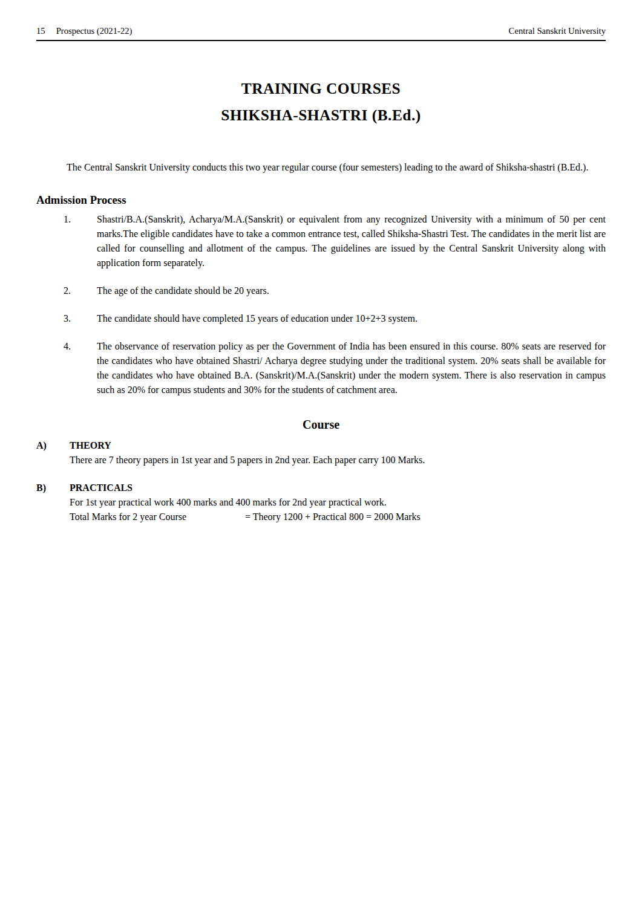15 Prospectus (2021-22)
Central Sanskrit University
TRAINING COURSES
SHIKSHA-SHASTRI (B.Ed.)
The Central Sanskrit University conducts this two year regular course (four semesters) leading to the award of Shiksha-shastri (B.Ed.).
Admission Process
Shastri/B.A.(Sanskrit), Acharya/M.A.(Sanskrit) or equivalent from any recognized University with a minimum of 50 per cent marks.The eligible candidates have to take a common entrance test, called Shiksha-Shastri Test. The candidates in the merit list are called for counselling and allotment of the campus. The guidelines are issued by the Central Sanskrit University along with application form separately.
The age of the candidate should be 20 years.
The candidate should have completed 15 years of education under 10+2+3 system.
The observance of reservation policy as per the Government of India has been ensured in this course. 80% seats are reserved for the candidates who have obtained Shastri/ Acharya degree studying under the traditional system. 20% seats shall be available for the candidates who have obtained B.A. (Sanskrit)/M.A.(Sanskrit) under the modern system. There is also reservation in campus such as 20% for campus students and 30% for the students of catchment area.
Course
A) THEORY
There are 7 theory papers in 1st year and 5 papers in 2nd year. Each paper carry 100 Marks.
B) PRACTICALS
For 1st year practical work 400 marks and 400 marks for 2nd year practical work.
Total Marks for 2 year Course = Theory 1200 + Practical 800 = 2000 Marks